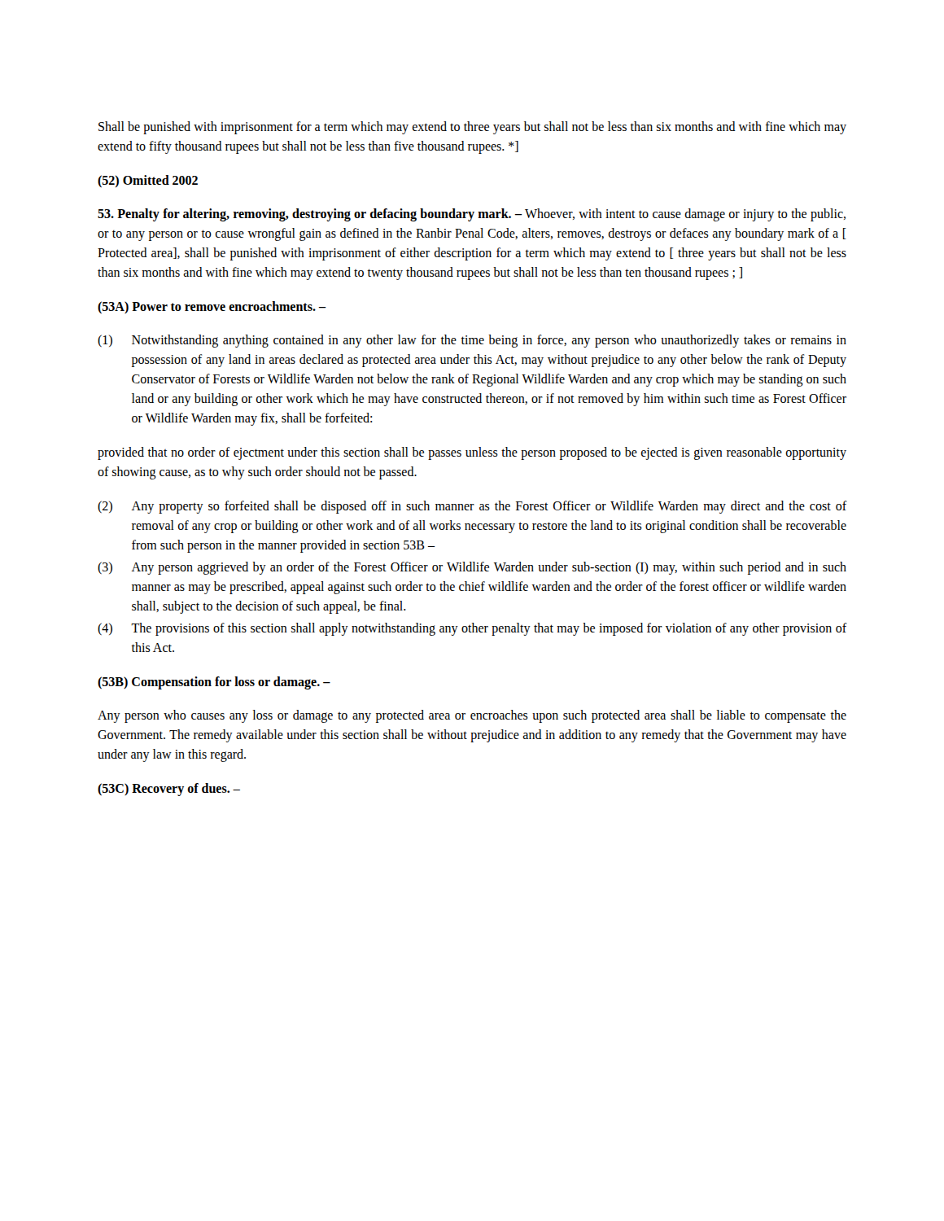Shall be punished with imprisonment for a term which may extend to three years but shall not be less than six months and with fine which may extend to fifty thousand rupees but shall not be less than five thousand rupees. *]
(52) Omitted 2002
53. Penalty for altering, removing, destroying or defacing boundary mark. – Whoever, with intent to cause damage or injury to the public, or to any person or to cause wrongful gain as defined in the Ranbir Penal Code, alters, removes, destroys or defaces any boundary mark of a [ Protected area], shall be punished with imprisonment of either description for a term which may extend to [ three years but shall not be less than six months and with fine which may extend to twenty thousand rupees but shall not be less than ten thousand rupees ; ]
(53A) Power to remove encroachments. –
(1) Notwithstanding anything contained in any other law for the time being in force, any person who unauthorizedly takes or remains in possession of any land in areas declared as protected area under this Act, may without prejudice to any other below the rank of Deputy Conservator of Forests or Wildlife Warden not below the rank of Regional Wildlife Warden and any crop which may be standing on such land or any building or other work which he may have constructed thereon, or if not removed by him within such time as Forest Officer or Wildlife Warden may fix, shall be forfeited:
provided that no order of ejectment under this section shall be passes unless the person proposed to be ejected is given reasonable opportunity of showing cause, as to why such order should not be passed.
(2) Any property so forfeited shall be disposed off in such manner as the Forest Officer or Wildlife Warden may direct and the cost of removal of any crop or building or other work and of all works necessary to restore the land to its original condition shall be recoverable from such person in the manner provided in section 53B –
(3) Any person aggrieved by an order of the Forest Officer or Wildlife Warden under sub-section (I) may, within such period and in such manner as may be prescribed, appeal against such order to the chief wildlife warden and the order of the forest officer or wildlife warden shall, subject to the decision of such appeal, be final.
(4) The provisions of this section shall apply notwithstanding any other penalty that may be imposed for violation of any other provision of this Act.
(53B) Compensation for loss or damage. –
Any person who causes any loss or damage to any protected area or encroaches upon such protected area shall be liable to compensate the Government. The remedy available under this section shall be without prejudice and in addition to any remedy that the Government may have under any law in this regard.
(53C) Recovery of dues. –